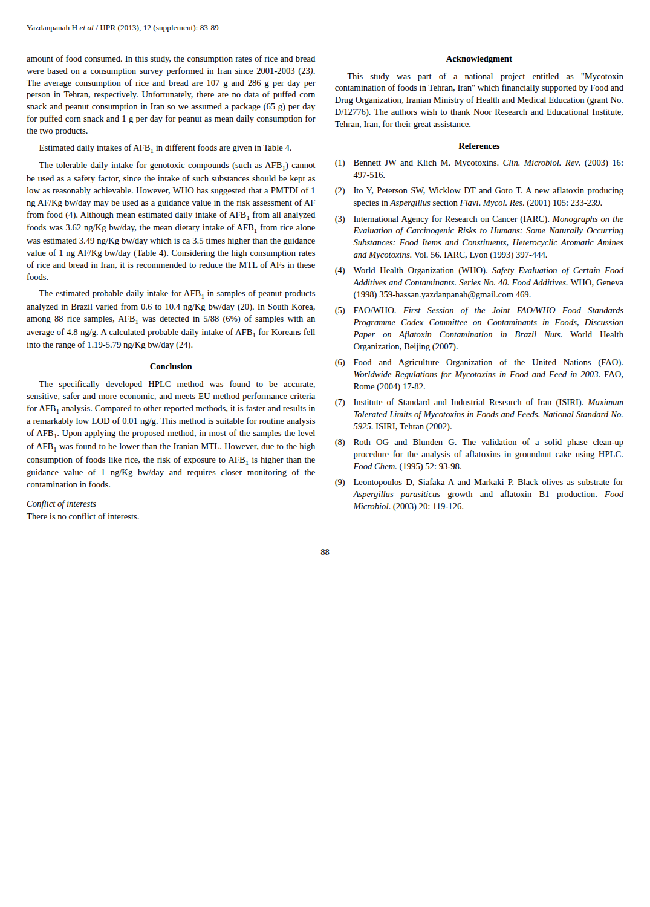Yazdanpanah H et al / IJPR (2013), 12 (supplement): 83-89
amount of food consumed. In this study, the consumption rates of rice and bread were based on a consumption survey performed in Iran since 2001-2003 (23). The average consumption of rice and bread are 107 g and 286 g per day per person in Tehran, respectively. Unfortunately, there are no data of puffed corn snack and peanut consumption in Iran so we assumed a package (65 g) per day for puffed corn snack and 1 g per day for peanut as mean daily consumption for the two products.
Estimated daily intakes of AFB1 in different foods are given in Table 4.
The tolerable daily intake for genotoxic compounds (such as AFB1) cannot be used as a safety factor, since the intake of such substances should be kept as low as reasonably achievable. However, WHO has suggested that a PMTDI of 1 ng AF/Kg bw/day may be used as a guidance value in the risk assessment of AF from food (4). Although mean estimated daily intake of AFB1 from all analyzed foods was 3.62 ng/Kg bw/day, the mean dietary intake of AFB1 from rice alone was estimated 3.49 ng/Kg bw/day which is ca 3.5 times higher than the guidance value of 1 ng AF/Kg bw/day (Table 4). Considering the high consumption rates of rice and bread in Iran, it is recommended to reduce the MTL of AFs in these foods.
The estimated probable daily intake for AFB1 in samples of peanut products analyzed in Brazil varied from 0.6 to 10.4 ng/Kg bw/day (20). In South Korea, among 88 rice samples, AFB1 was detected in 5/88 (6%) of samples with an average of 4.8 ng/g. A calculated probable daily intake of AFB1 for Koreans fell into the range of 1.19-5.79 ng/Kg bw/day (24).
Conclusion
The specifically developed HPLC method was found to be accurate, sensitive, safer and more economic, and meets EU method performance criteria for AFB1 analysis. Compared to other reported methods, it is faster and results in a remarkably low LOD of 0.01 ng/g. This method is suitable for routine analysis of AFB1. Upon applying the proposed method, in most of the samples the level of AFB1 was found to be lower than the Iranian MTL. However, due to the high consumption of foods like rice, the risk of exposure to AFB1 is higher than the guidance value of 1 ng/Kg bw/day and requires closer monitoring of the contamination in foods.
Conflict of interests
There is no conflict of interests.
Acknowledgment
This study was part of a national project entitled as "Mycotoxin contamination of foods in Tehran, Iran" which financially supported by Food and Drug Organization, Iranian Ministry of Health and Medical Education (grant No. D/12776). The authors wish to thank Noor Research and Educational Institute, Tehran, Iran, for their great assistance.
References
Bennett JW and Klich M. Mycotoxins. Clin. Microbiol. Rev. (2003) 16: 497-516.
Ito Y, Peterson SW, Wicklow DT and Goto T. A new aflatoxin producing species in Aspergillus section Flavi. Mycol. Res. (2001) 105: 233-239.
International Agency for Research on Cancer (IARC). Monographs on the Evaluation of Carcinogenic Risks to Humans: Some Naturally Occurring Substances: Food Items and Constituents, Heterocyclic Aromatic Amines and Mycotoxins. Vol. 56. IARC, Lyon (1993) 397-444.
World Health Organization (WHO). Safety Evaluation of Certain Food Additives and Contaminants. Series No. 40. Food Additives. WHO, Geneva (1998) 359-hassan.yazdanpanah@gmail.com 469.
FAO/WHO. First Session of the Joint FAO/WHO Food Standards Programme Codex Committee on Contaminants in Foods, Discussion Paper on Aflatoxin Contamination in Brazil Nuts. World Health Organization, Beijing (2007).
Food and Agriculture Organization of the United Nations (FAO). Worldwide Regulations for Mycotoxins in Food and Feed in 2003. FAO, Rome (2004) 17-82.
Institute of Standard and Industrial Research of Iran (ISIRI). Maximum Tolerated Limits of Mycotoxins in Foods and Feeds. National Standard No. 5925. ISIRI, Tehran (2002).
Roth OG and Blunden G. The validation of a solid phase clean-up procedure for the analysis of aflatoxins in groundnut cake using HPLC. Food Chem. (1995) 52: 93-98.
Leontopoulos D, Siafaka A and Markaki P. Black olives as substrate for Aspergillus parasiticus growth and aflatoxin B1 production. Food Microbiol. (2003) 20: 119-126.
88